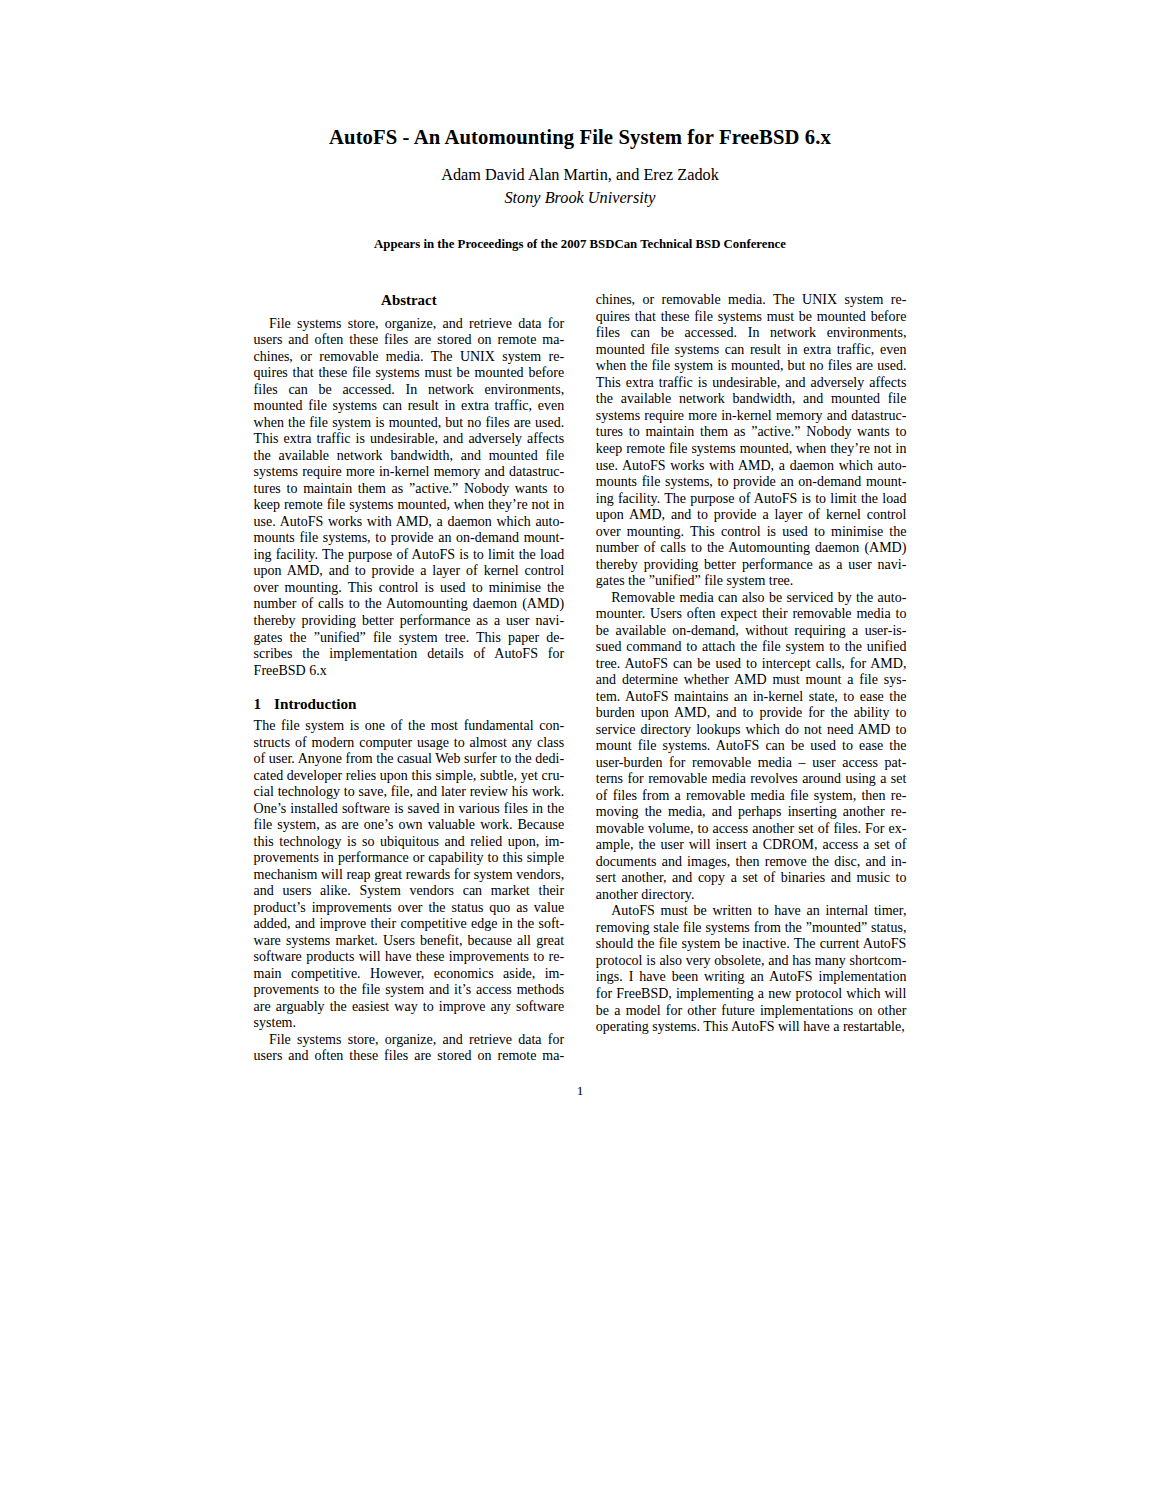AutoFS - An Automounting File System for FreeBSD 6.x
Adam David Alan Martin, and Erez Zadok
Stony Brook University
Appears in the Proceedings of the 2007 BSDCan Technical BSD Conference
Abstract
File systems store, organize, and retrieve data for users and often these files are stored on remote machines, or removable media. The UNIX system requires that these file systems must be mounted before files can be accessed. In network environments, mounted file systems can result in extra traffic, even when the file system is mounted, but no files are used. This extra traffic is undesirable, and adversely affects the available network bandwidth, and mounted file systems require more in-kernel memory and datastructures to maintain them as ”active.” Nobody wants to keep remote file systems mounted, when they’re not in use. AutoFS works with AMD, a daemon which auto-mounts file systems, to provide an on-demand mounting facility. The purpose of AutoFS is to limit the load upon AMD, and to provide a layer of kernel control over mounting. This control is used to minimise the number of calls to the Automounting daemon (AMD) thereby providing better performance as a user navigates the ”unified” file system tree. This paper describes the implementation details of AutoFS for FreeBSD 6.x
1 Introduction
The file system is one of the most fundamental constructs of modern computer usage to almost any class of user. Anyone from the casual Web surfer to the dedicated developer relies upon this simple, subtle, yet crucial technology to save, file, and later review his work. One’s installed software is saved in various files in the file system, as are one’s own valuable work. Because this technology is so ubiquitous and relied upon, improvements in performance or capability to this simple mechanism will reap great rewards for system vendors, and users alike. System vendors can market their product’s improvements over the status quo as value added, and improve their competitive edge in the software systems market. Users benefit, because all great software products will have these improvements to remain competitive. However, economics aside, improvements to the file system and it’s access methods are arguably the easiest way to improve any software system.
File systems store, organize, and retrieve data for users and often these files are stored on remote machines, or removable media. The UNIX system requires that these file systems must be mounted before files can be accessed. In network environments, mounted file systems can result in extra traffic, even when the file system is mounted, but no files are used. This extra traffic is undesirable, and adversely affects the available network bandwidth, and mounted file systems require more in-kernel memory and datastructures to maintain them as ”active.” Nobody wants to keep remote file systems mounted, when they’re not in use. AutoFS works with AMD, a daemon which auto-mounts file systems, to provide an on-demand mounting facility. The purpose of AutoFS is to limit the load upon AMD, and to provide a layer of kernel control over mounting. This control is used to minimise the number of calls to the Automounting daemon (AMD) thereby providing better performance as a user navigates the ”unified” file system tree.
Removable media can also be serviced by the automounter. Users often expect their removable media to be available on-demand, without requiring a user-issued command to attach the file system to the unified tree. AutoFS can be used to intercept calls, for AMD, and determine whether AMD must mount a file system. AutoFS maintains an in-kernel state, to ease the burden upon AMD, and to provide for the ability to service directory lookups which do not need AMD to mount file systems. AutoFS can be used to ease the user-burden for removable media – user access patterns for removable media revolves around using a set of files from a removable media file system, then removing the media, and perhaps inserting another removable volume, to access another set of files. For example, the user will insert a CDROM, access a set of documents and images, then remove the disc, and insert another, and copy a set of binaries and music to another directory.
AutoFS must be written to have an internal timer, removing stale file systems from the ”mounted” status, should the file system be inactive. The current AutoFS protocol is also very obsolete, and has many shortcomings. I have been writing an AutoFS implementation for FreeBSD, implementing a new protocol which will be a model for other future implementations on other operating systems. This AutoFS will have a restartable,
1